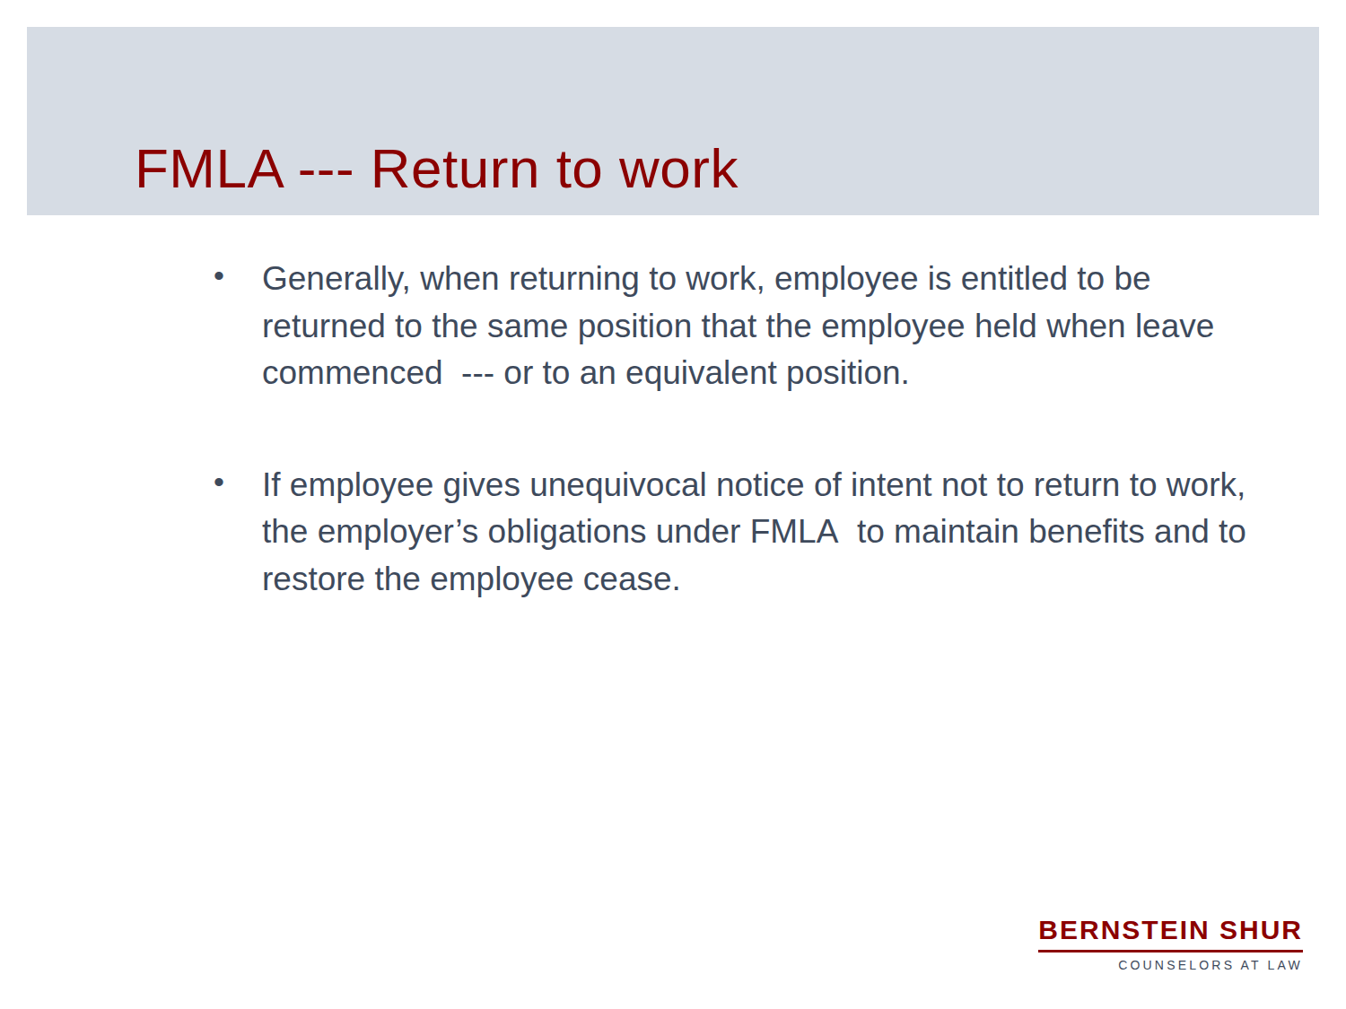FMLA --- Return to work
Generally, when returning to work, employee is entitled to be returned to the same position that the employee held when leave commenced --- or to an equivalent position.
If employee gives unequivocal notice of intent not to return to work, the employer’s obligations under FMLA to maintain benefits and to restore the employee cease.
BERNSTEIN SHUR
COUNSELORS AT LAW